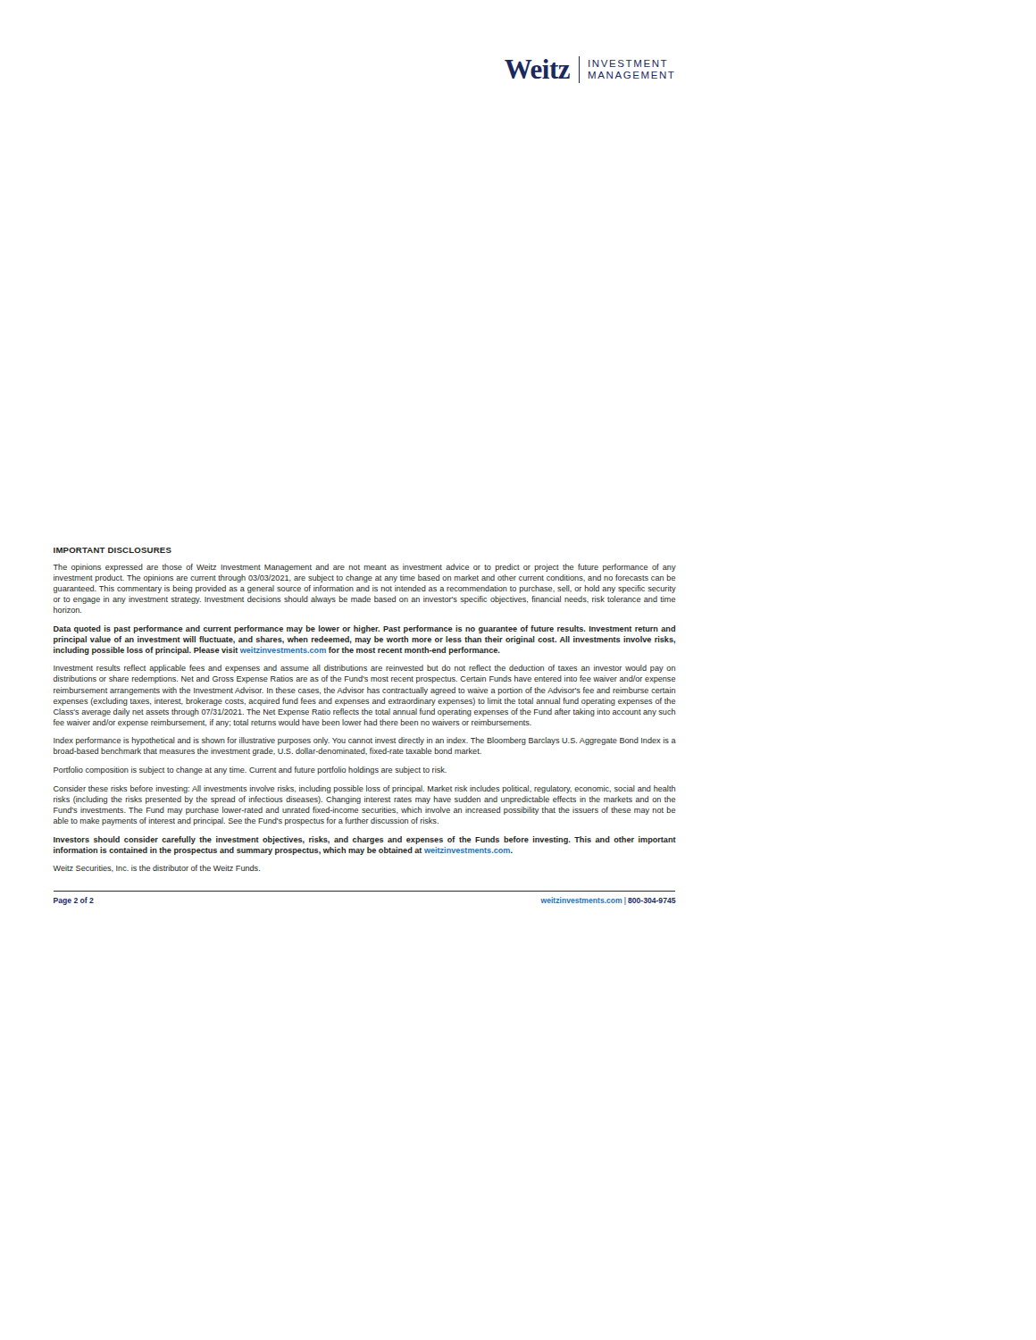Weitz INVESTMENT MANAGEMENT
Important Disclosures
The opinions expressed are those of Weitz Investment Management and are not meant as investment advice or to predict or project the future performance of any investment product. The opinions are current through 03/03/2021, are subject to change at any time based on market and other current conditions, and no forecasts can be guaranteed. This commentary is being provided as a general source of information and is not intended as a recommendation to purchase, sell, or hold any specific security or to engage in any investment strategy. Investment decisions should always be made based on an investor's specific objectives, financial needs, risk tolerance and time horizon.
Data quoted is past performance and current performance may be lower or higher. Past performance is no guarantee of future results. Investment return and principal value of an investment will fluctuate, and shares, when redeemed, may be worth more or less than their original cost. All investments involve risks, including possible loss of principal. Please visit weitzinvestments.com for the most recent month-end performance.
Investment results reflect applicable fees and expenses and assume all distributions are reinvested but do not reflect the deduction of taxes an investor would pay on distributions or share redemptions. Net and Gross Expense Ratios are as of the Fund's most recent prospectus. Certain Funds have entered into fee waiver and/or expense reimbursement arrangements with the Investment Advisor. In these cases, the Advisor has contractually agreed to waive a portion of the Advisor's fee and reimburse certain expenses (excluding taxes, interest, brokerage costs, acquired fund fees and expenses and extraordinary expenses) to limit the total annual fund operating expenses of the Class's average daily net assets through 07/31/2021. The Net Expense Ratio reflects the total annual fund operating expenses of the Fund after taking into account any such fee waiver and/or expense reimbursement, if any; total returns would have been lower had there been no waivers or reimbursements.
Index performance is hypothetical and is shown for illustrative purposes only. You cannot invest directly in an index. The Bloomberg Barclays U.S. Aggregate Bond Index is a broad-based benchmark that measures the investment grade, U.S. dollar-denominated, fixed-rate taxable bond market.
Portfolio composition is subject to change at any time. Current and future portfolio holdings are subject to risk.
Consider these risks before investing: All investments involve risks, including possible loss of principal. Market risk includes political, regulatory, economic, social and health risks (including the risks presented by the spread of infectious diseases). Changing interest rates may have sudden and unpredictable effects in the markets and on the Fund's investments. The Fund may purchase lower-rated and unrated fixed-income securities, which involve an increased possibility that the issuers of these may not be able to make payments of interest and principal. See the Fund's prospectus for a further discussion of risks.
Investors should consider carefully the investment objectives, risks, and charges and expenses of the Funds before investing. This and other important information is contained in the prospectus and summary prospectus, which may be obtained at weitzinvestments.com.
Weitz Securities, Inc. is the distributor of the Weitz Funds.
Page 2 of 2
weitzinvestments.com|800-304-9745